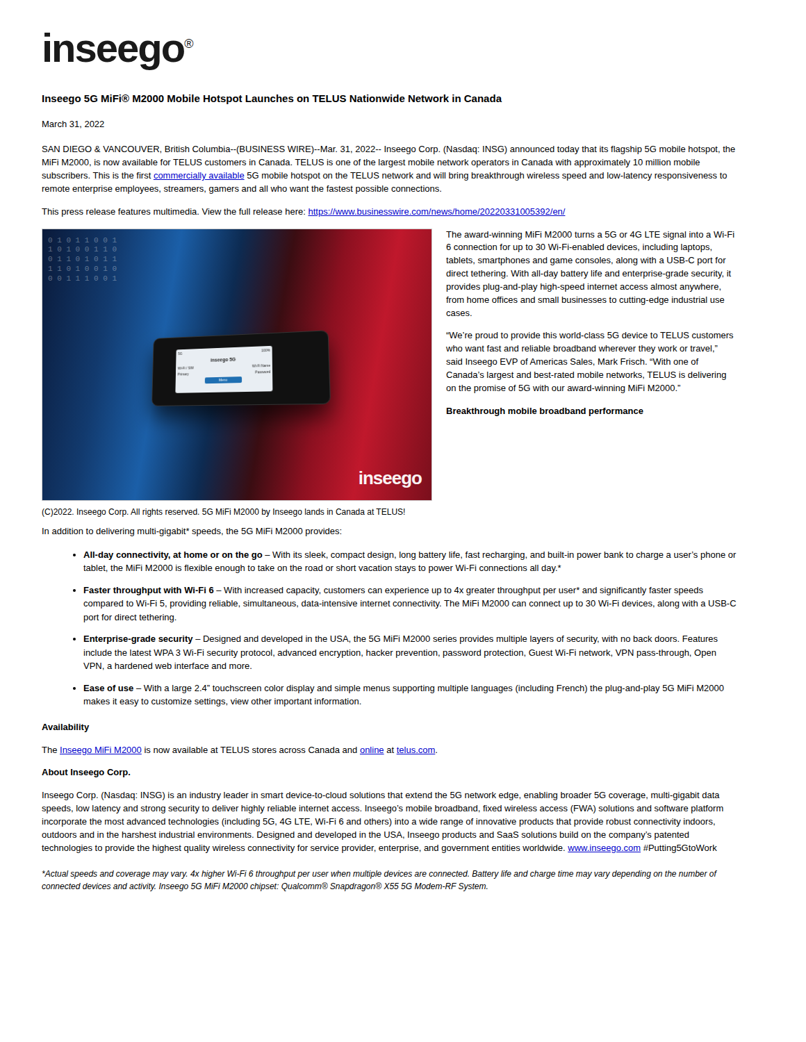inseego®
Inseego 5G MiFi® M2000 Mobile Hotspot Launches on TELUS Nationwide Network in Canada
March 31, 2022
SAN DIEGO & VANCOUVER, British Columbia--(BUSINESS WIRE)--Mar. 31, 2022-- Inseego Corp. (Nasdaq: INSG) announced today that its flagship 5G mobile hotspot, the MiFi M2000, is now available for TELUS customers in Canada. TELUS is one of the largest mobile network operators in Canada with approximately 10 million mobile subscribers. This is the first commercially available 5G mobile hotspot on the TELUS network and will bring breakthrough wireless speed and low-latency responsiveness to remote enterprise employees, streamers, gamers and all who want the fastest possible connections.
This press release features multimedia. View the full release here: https://www.businesswire.com/news/home/20220331005392/en/
0 1 0 1 1 0 0 1 1 0 1 0 0 1 1 0 0 1 1 0 1 0 1 1 1 1 0 1 0 0 1 0 0 0 1 1 1 0 0 1
5G 100%
inseego 5G
Wi-Fi / SIM Wi-Fi Name
Primary Password
Menu
inseego
(C)2022. Inseego Corp. All rights reserved. 5G MiFi M2000 by Inseego lands in Canada at TELUS!
The award-winning MiFi M2000 turns a 5G or 4G LTE signal into a Wi-Fi 6 connection for up to 30 Wi-Fi-enabled devices, including laptops, tablets, smartphones and game consoles, along with a USB-C port for direct tethering. With all-day battery life and enterprise-grade security, it provides plug-and-play high-speed internet access almost anywhere, from home offices and small businesses to cutting-edge industrial use cases.
“We’re proud to provide this world-class 5G device to TELUS customers who want fast and reliable broadband wherever they work or travel,” said Inseego EVP of Americas Sales, Mark Frisch. “With one of Canada’s largest and best-rated mobile networks, TELUS is delivering on the promise of 5G with our award-winning MiFi M2000.”
Breakthrough mobile broadband performance
In addition to delivering multi-gigabit* speeds, the 5G MiFi M2000 provides:
All-day connectivity, at home or on the go – With its sleek, compact design, long battery life, fast recharging, and built-in power bank to charge a user’s phone or tablet, the MiFi M2000 is flexible enough to take on the road or short vacation stays to power Wi-Fi connections all day.*
Faster throughput with Wi-Fi 6 – With increased capacity, customers can experience up to 4x greater throughput per user* and significantly faster speeds compared to Wi-Fi 5, providing reliable, simultaneous, data-intensive internet connectivity. The MiFi M2000 can connect up to 30 Wi-Fi devices, along with a USB-C port for direct tethering.
Enterprise-grade security – Designed and developed in the USA, the 5G MiFi M2000 series provides multiple layers of security, with no back doors. Features include the latest WPA 3 Wi-Fi security protocol, advanced encryption, hacker prevention, password protection, Guest Wi-Fi network, VPN pass-through, Open VPN, a hardened web interface and more.
Ease of use – With a large 2.4” touchscreen color display and simple menus supporting multiple languages (including French) the plug-and-play 5G MiFi M2000 makes it easy to customize settings, view other important information.
Availability
The Inseego MiFi M2000 is now available at TELUS stores across Canada and online at telus.com.
About Inseego Corp.
Inseego Corp. (Nasdaq: INSG) is an industry leader in smart device-to-cloud solutions that extend the 5G network edge, enabling broader 5G coverage, multi-gigabit data speeds, low latency and strong security to deliver highly reliable internet access. Inseego’s mobile broadband, fixed wireless access (FWA) solutions and software platform incorporate the most advanced technologies (including 5G, 4G LTE, Wi-Fi 6 and others) into a wide range of innovative products that provide robust connectivity indoors, outdoors and in the harshest industrial environments. Designed and developed in the USA, Inseego products and SaaS solutions build on the company’s patented technologies to provide the highest quality wireless connectivity for service provider, enterprise, and government entities worldwide. www.inseego.com #Putting5GtoWork
*Actual speeds and coverage may vary. 4x higher Wi-Fi 6 throughput per user when multiple devices are connected. Battery life and charge time may vary depending on the number of connected devices and activity. Inseego 5G MiFi M2000 chipset: Qualcomm® Snapdragon® X55 5G Modem-RF System.